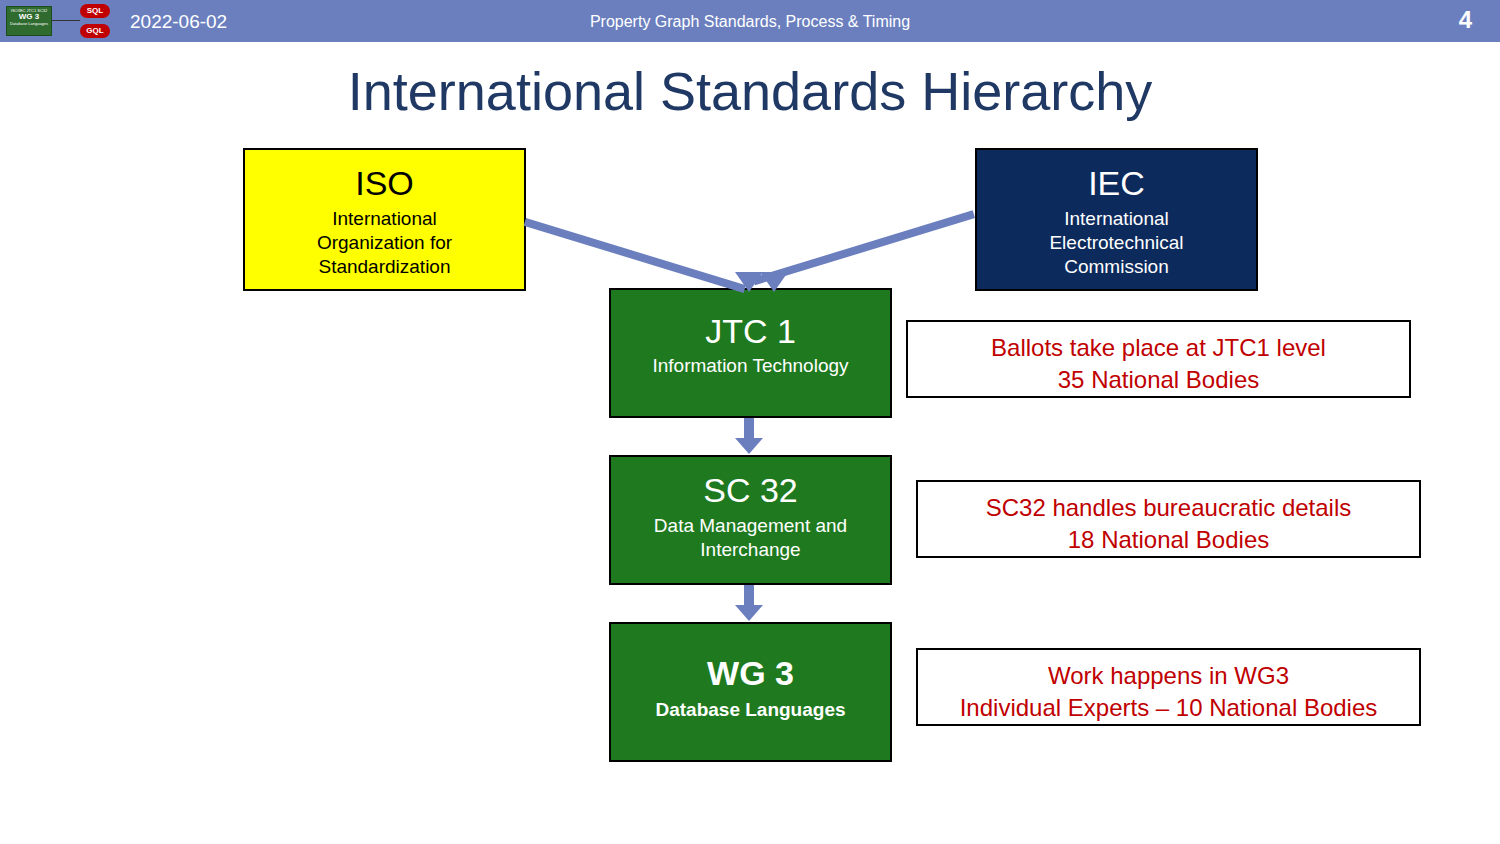2022-06-02
Property Graph Standards, Process & Timing
4
ISO/IEC JTC1 SC32
WG 3
Database Languages
SQL
GQL
International Standards Hierarchy
ISO
International
Organization for
Standardization
IEC
International
Electrotechnical
Commission
JTC 1
Information Technology
SC 32
Data Management and
Interchange
WG 3
Database Languages
Ballots take place at JTC1 level
35 National Bodies
SC32 handles bureaucratic details
18 National Bodies
Work happens in WG3
Individual Experts – 10 National Bodies